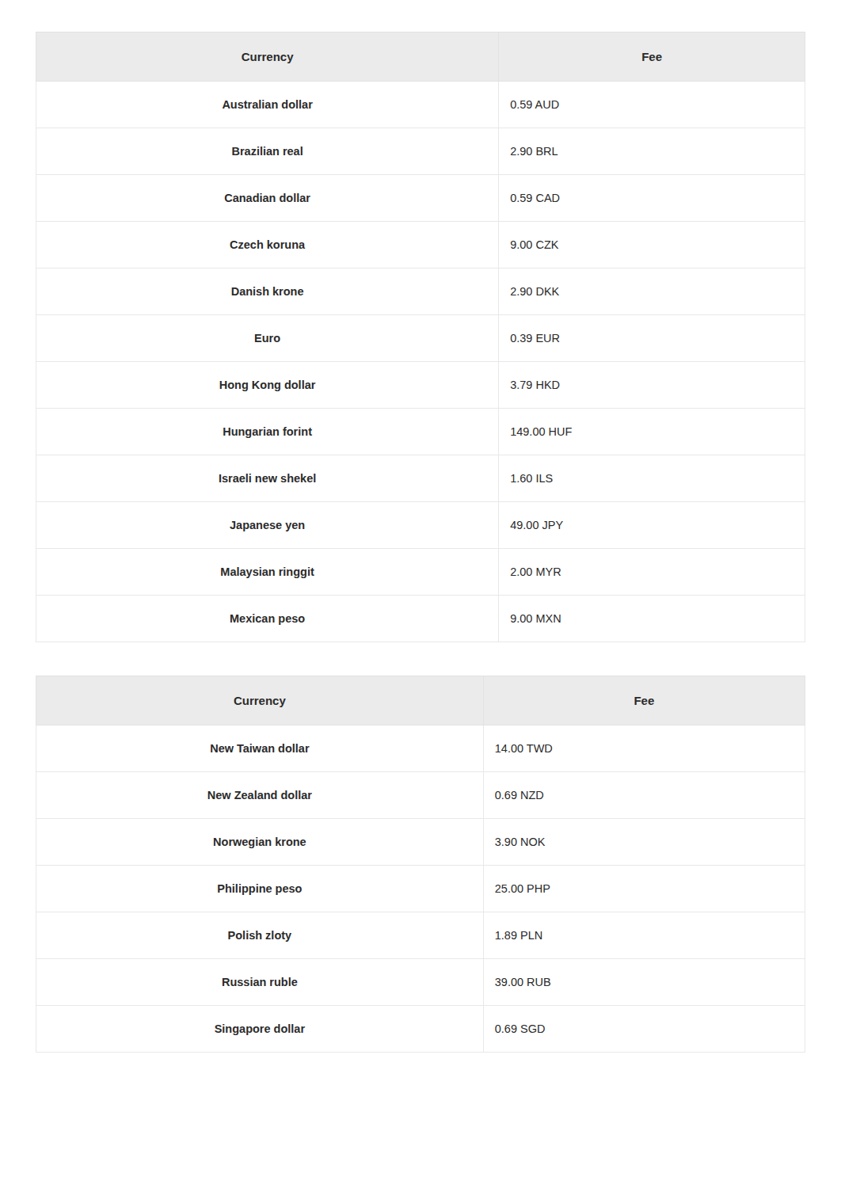| Currency | Fee |
| --- | --- |
| Australian dollar | 0.59 AUD |
| Brazilian real | 2.90 BRL |
| Canadian dollar | 0.59 CAD |
| Czech koruna | 9.00 CZK |
| Danish krone | 2.90 DKK |
| Euro | 0.39 EUR |
| Hong Kong dollar | 3.79 HKD |
| Hungarian forint | 149.00 HUF |
| Israeli new shekel | 1.60 ILS |
| Japanese yen | 49.00 JPY |
| Malaysian ringgit | 2.00 MYR |
| Mexican peso | 9.00 MXN |
| Currency | Fee |
| --- | --- |
| New Taiwan dollar | 14.00 TWD |
| New Zealand dollar | 0.69 NZD |
| Norwegian krone | 3.90 NOK |
| Philippine peso | 25.00 PHP |
| Polish zloty | 1.89 PLN |
| Russian ruble | 39.00 RUB |
| Singapore dollar | 0.69 SGD |